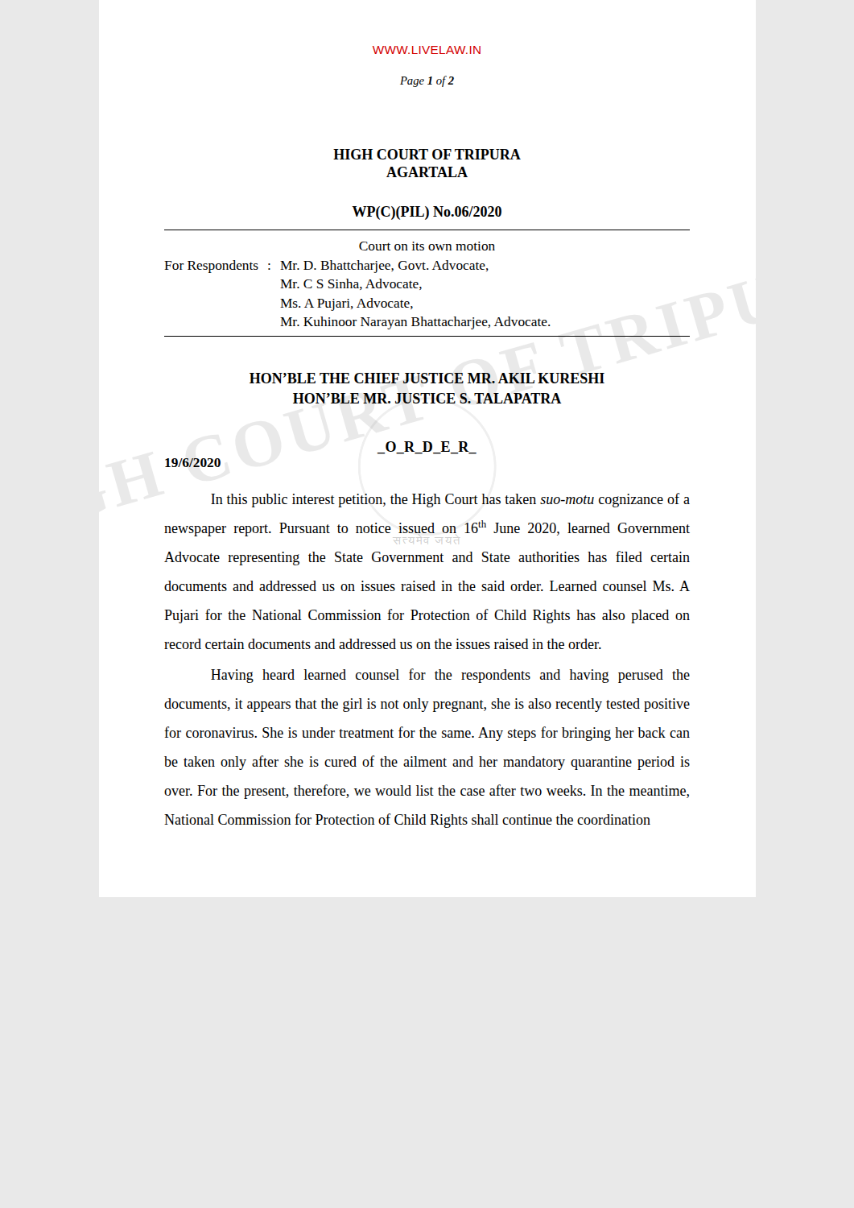HIGH COURT OF TRIPURA
सत्यमेव जयते
WWW.LIVELAW.IN
Page 1 of 2
HIGH COURT OF TRIPURA
AGARTALA
WP(C)(PIL) No.06/2020
Court on its own motion
| For Respondents | : | Mr. D. Bhattcharjee, Govt. Advocate, |
| | | Mr. C S Sinha, Advocate, |
| | | Ms. A Pujari, Advocate, |
| | | Mr. Kuhinoor Narayan Bhattacharjee, Advocate. |
HON’BLE THE CHIEF JUSTICE MR. AKIL KURESHI
HON’BLE MR. JUSTICE S. TALAPATRA
_O_R_D_E_R_
19/6/2020
In this public interest petition, the High Court has taken suo-motu cognizance of a newspaper report. Pursuant to notice issued on 16th June 2020, learned Government Advocate representing the State Government and State authorities has filed certain documents and addressed us on issues raised in the said order. Learned counsel Ms. A Pujari for the National Commission for Protection of Child Rights has also placed on record certain documents and addressed us on the issues raised in the order.
Having heard learned counsel for the respondents and having perused the documents, it appears that the girl is not only pregnant, she is also recently tested positive for coronavirus. She is under treatment for the same. Any steps for bringing her back can be taken only after she is cured of the ailment and her mandatory quarantine period is over. For the present, therefore, we would list the case after two weeks. In the meantime, National Commission for Protection of Child Rights shall continue the coordination